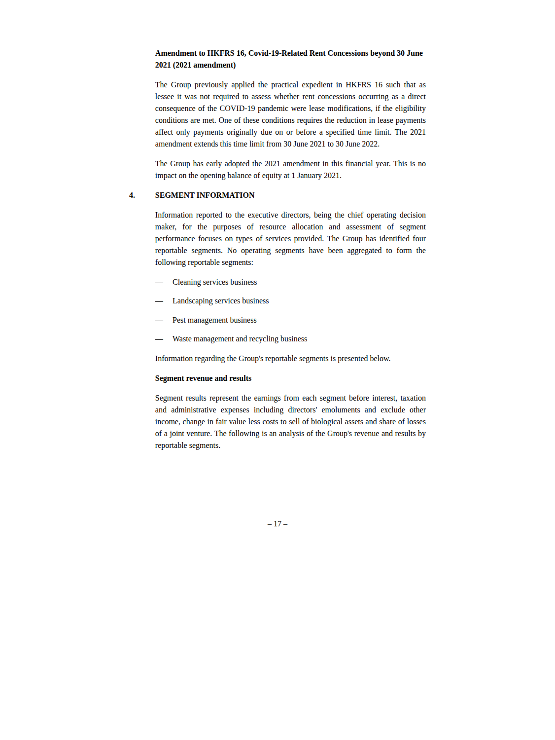Amendment to HKFRS 16, Covid-19-Related Rent Concessions beyond 30 June 2021 (2021 amendment)
The Group previously applied the practical expedient in HKFRS 16 such that as lessee it was not required to assess whether rent concessions occurring as a direct consequence of the COVID-19 pandemic were lease modifications, if the eligibility conditions are met. One of these conditions requires the reduction in lease payments affect only payments originally due on or before a specified time limit. The 2021 amendment extends this time limit from 30 June 2021 to 30 June 2022.
The Group has early adopted the 2021 amendment in this financial year. This is no impact on the opening balance of equity at 1 January 2021.
4.
SEGMENT INFORMATION
Information reported to the executive directors, being the chief operating decision maker, for the purposes of resource allocation and assessment of segment performance focuses on types of services provided. The Group has identified four reportable segments. No operating segments have been aggregated to form the following reportable segments:
Cleaning services business
Landscaping services business
Pest management business
Waste management and recycling business
Information regarding the Group's reportable segments is presented below.
Segment revenue and results
Segment results represent the earnings from each segment before interest, taxation and administrative expenses including directors' emoluments and exclude other income, change in fair value less costs to sell of biological assets and share of losses of a joint venture. The following is an analysis of the Group's revenue and results by reportable segments.
– 17 –